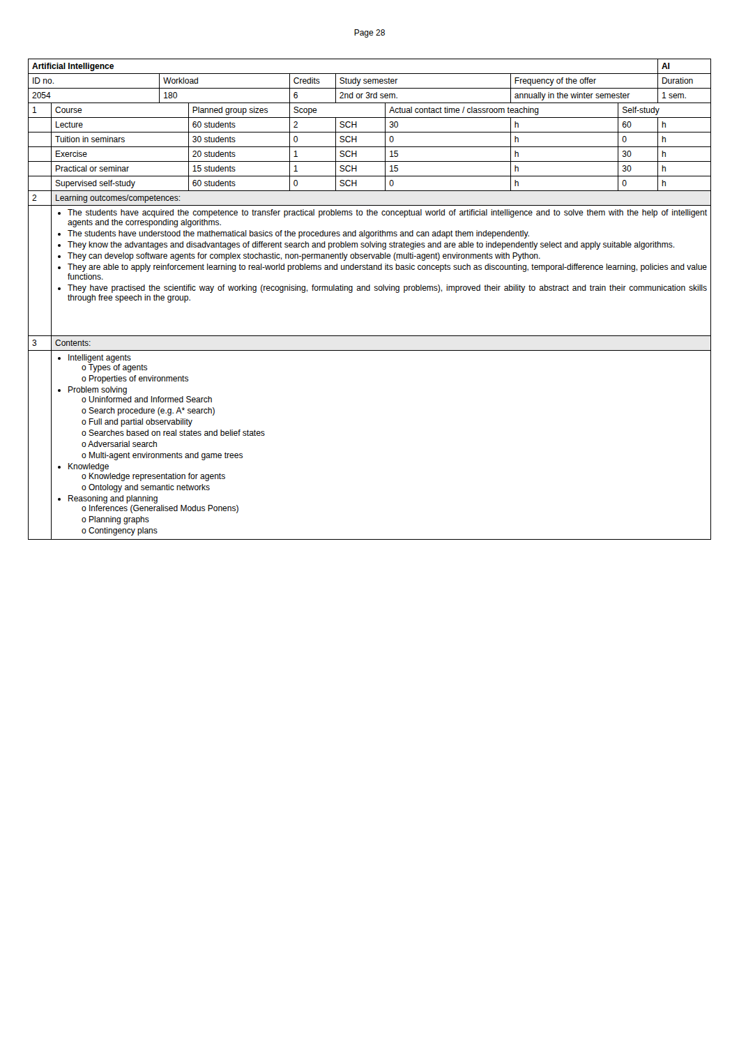Page 28
| Artificial Intelligence | AI |
| ID no. | Workload | Credits | Study semester | Frequency of the offer | Duration |
| 2054 | 180 | 6 | 2nd or 3rd sem. | annually in the winter semester | 1 sem. |
| 1 | Course | Planned group sizes | Scope | Actual contact time / classroom teaching | Self-study |
| | Lecture | 60 students | 2 | SCH | 30 | h | 60 | h |
| | Tuition in seminars | 30 students | 0 | SCH | 0 | h | 0 | h |
| | Exercise | 20 students | 1 | SCH | 15 | h | 30 | h |
| | Practical or seminar | 15 students | 1 | SCH | 15 | h | 30 | h |
| | Supervised self-study | 60 students | 0 | SCH | 0 | h | 0 | h |
| 2 | Learning outcomes/competences: |
| | The students have acquired the competence to transfer practical problems to the conceptual world of artificial intelligence and to solve them with the help of intelligent agents and the corresponding algorithms. The students have understood the mathematical basics of the procedures and algorithms and can adapt them independently. They know the advantages and disadvantages of different search and problem solving strategies and are able to independently select and apply suitable algorithms. They can develop software agents for complex stochastic, non-permanently observable (multi-agent) environments with Python. They are able to apply reinforcement learning to real-world problems and understand its basic concepts such as discounting, temporal-difference learning, policies and value functions. They have practised the scientific way of working (recognising, formulating and solving problems), improved their ability to abstract and train their communication skills through free speech in the group. |
| 3 | Contents: |
| | Intelligent agents Types of agents Properties of environments Problem solving Uninformed and Informed Search Search procedure (e.g. A* search) Full and partial observability Searches based on real states and belief states Adversarial search Multi-agent environments and game trees Knowledge Knowledge representation for agents Ontology and semantic networks Reasoning and planning Inferences (Generalised Modus Ponens) Planning graphs Contingency plans |